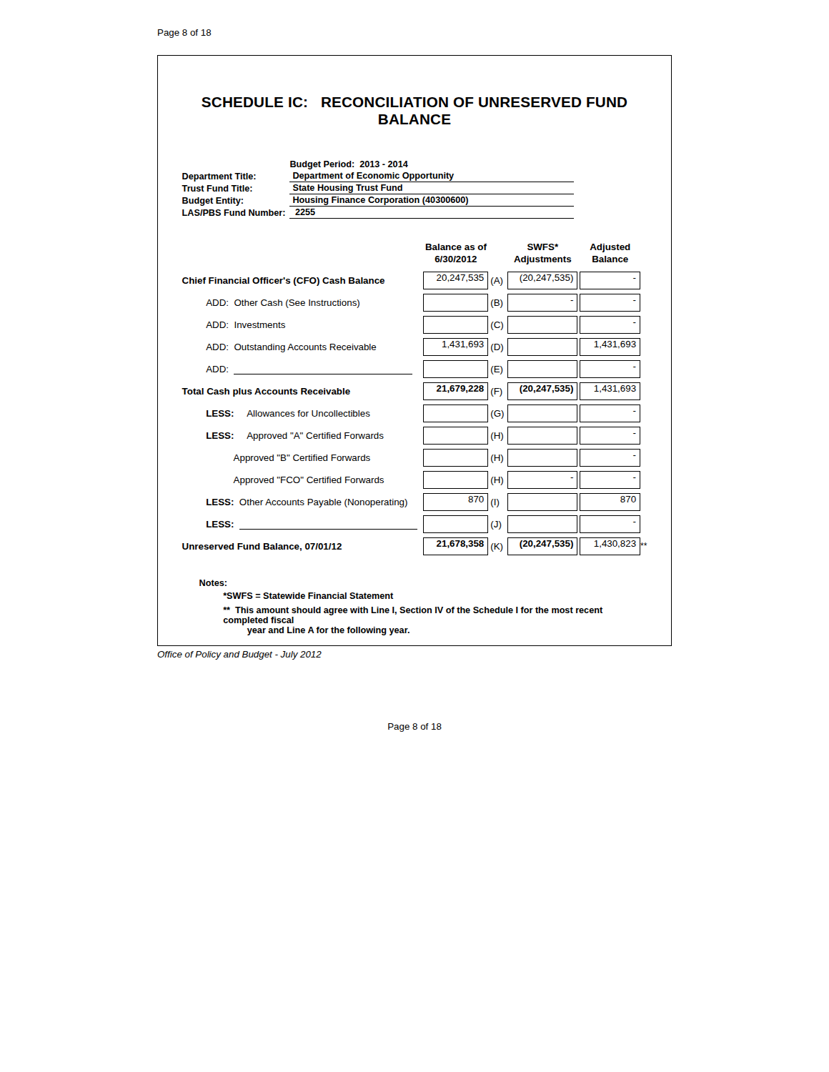Page 8 of 18
SCHEDULE IC: RECONCILIATION OF UNRESERVED FUND BALANCE
| | Budget Period: 2013 - 2014 |
| Department Title: | Department of Economic Opportunity |
| Trust Fund Title: | State Housing Trust Fund |
| Budget Entity: | Housing Finance Corporation (40300600) |
| LAS/PBS Fund Number: | 2255 |
| | Balance as of 6/30/2012 | | | SWFS* Adjustments | | Adjusted Balance | |
| Chief Financial Officer's (CFO) Cash Balance | 20,247,535 | (A) | | (20,247,535) | | - | |
| ADD: Other Cash (See Instructions) | | (B) | | - | | - | |
| ADD: Investments | | (C) | | | | - | |
| ADD: Outstanding Accounts Receivable | 1,431,693 | (D) | | | | 1,431,693 | |
| ADD: | | (E) | | | | - | |
| Total Cash plus Accounts Receivable | 21,679,228 | (F) | | (20,247,535) | | 1,431,693 | |
| LESS: Allowances for Uncollectibles | | (G) | | | | - | |
| LESS: Approved "A" Certified Forwards | | (H) | | | | - | |
| Approved "B" Certified Forwards | | (H) | | | | - | |
| Approved "FCO" Certified Forwards | | (H) | | - | | - | |
| LESS: Other Accounts Payable (Nonoperating) | 870 | (I) | | | | 870 | |
| LESS: | | (J) | | | | - | |
| Unreserved Fund Balance, 07/01/12 | 21,678,358 | (K) | | (20,247,535) | | 1,430,823 | ** |
Notes:
*SWFS = Statewide Financial Statement
** This amount should agree with Line I, Section IV of the Schedule I for the most recent completed fiscal year and Line A for the following year.
Office of Policy and Budget - July 2012
Page 8 of 18